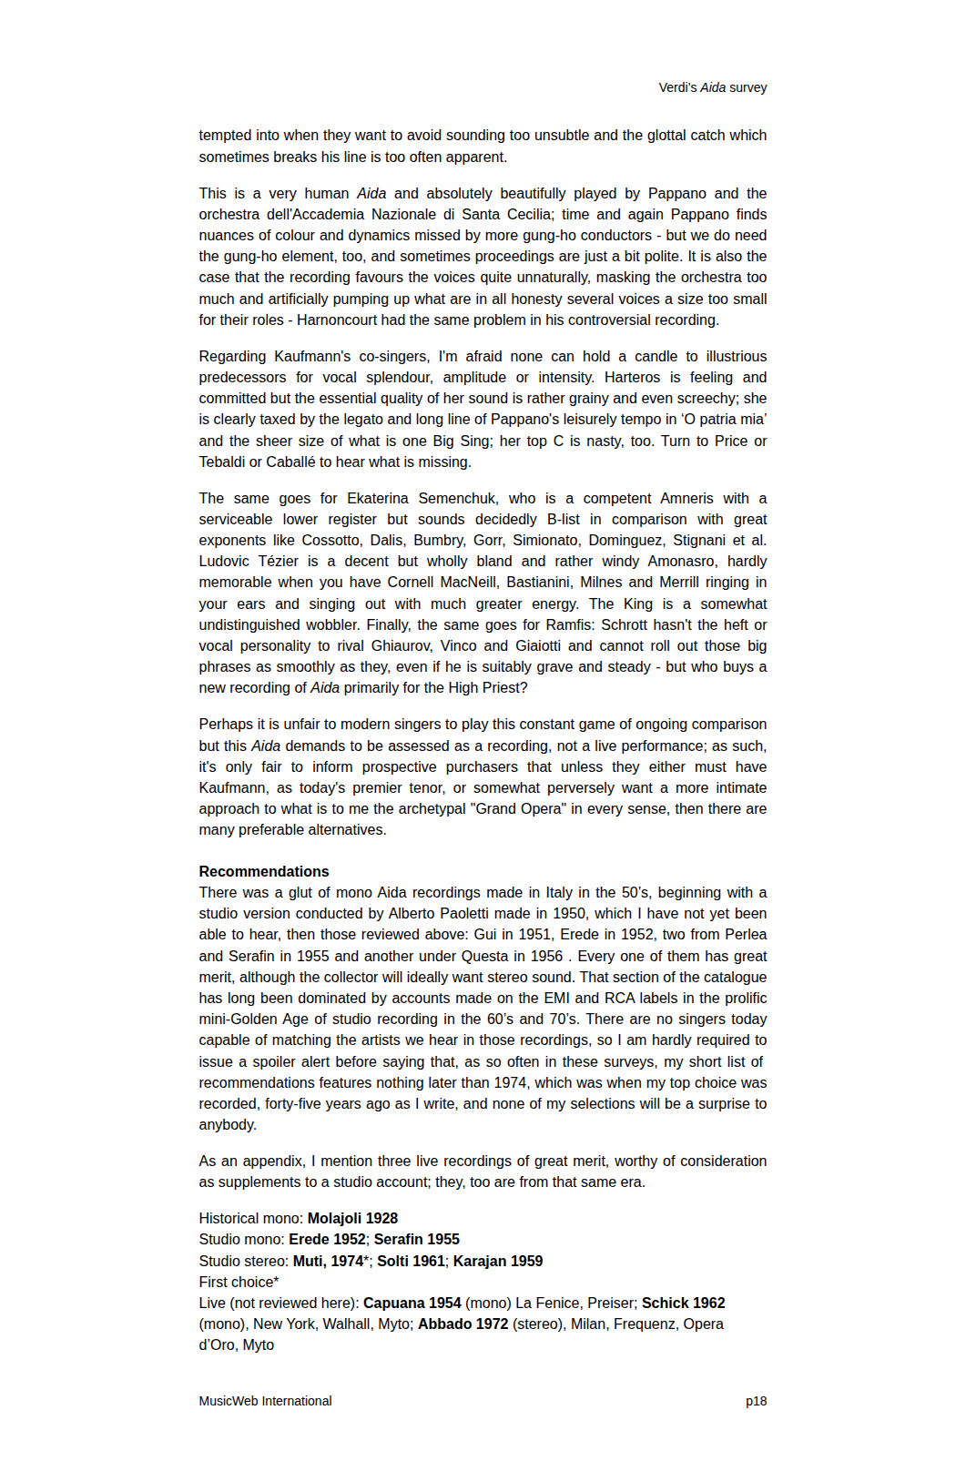Verdi’s Aida survey
tempted into when they want to avoid sounding too unsubtle and the glottal catch which sometimes breaks his line is too often apparent.
This is a very human Aida and absolutely beautifully played by Pappano and the orchestra dell'Accademia Nazionale di Santa Cecilia; time and again Pappano finds nuances of colour and dynamics missed by more gung-ho conductors - but we do need the gung-ho element, too, and sometimes proceedings are just a bit polite. It is also the case that the recording favours the voices quite unnaturally, masking the orchestra too much and artificially pumping up what are in all honesty several voices a size too small for their roles - Harnoncourt had the same problem in his controversial recording.
Regarding Kaufmann's co-singers, I'm afraid none can hold a candle to illustrious predecessors for vocal splendour, amplitude or intensity. Harteros is feeling and committed but the essential quality of her sound is rather grainy and even screechy; she is clearly taxed by the legato and long line of Pappano's leisurely tempo in ‘O patria mia’ and the sheer size of what is one Big Sing; her top C is nasty, too. Turn to Price or Tebaldi or Caballé to hear what is missing.
The same goes for Ekaterina Semenchuk, who is a competent Amneris with a serviceable lower register but sounds decidedly B-list in comparison with great exponents like Cossotto, Dalis, Bumbry, Gorr, Simionato, Dominguez, Stignani et al. Ludovic Tézier is a decent but wholly bland and rather windy Amonasro, hardly memorable when you have Cornell MacNeill, Bastianini, Milnes and Merrill ringing in your ears and singing out with much greater energy. The King is a somewhat undistinguished wobbler. Finally, the same goes for Ramfis: Schrott hasn't the heft or vocal personality to rival Ghiaurov, Vinco and Giaiotti and cannot roll out those big phrases as smoothly as they, even if he is suitably grave and steady - but who buys a new recording of Aida primarily for the High Priest?
Perhaps it is unfair to modern singers to play this constant game of ongoing comparison but this Aida demands to be assessed as a recording, not a live performance; as such, it's only fair to inform prospective purchasers that unless they either must have Kaufmann, as today's premier tenor, or somewhat perversely want a more intimate approach to what is to me the archetypal "Grand Opera" in every sense, then there are many preferable alternatives.
Recommendations
There was a glut of mono Aida recordings made in Italy in the 50’s, beginning with a studio version conducted by Alberto Paoletti made in 1950, which I have not yet been able to hear, then those reviewed above: Gui in 1951, Erede in 1952, two from Perlea and Serafin in 1955 and another under Questa in 1956 . Every one of them has great merit, although the collector will ideally want stereo sound. That section of the catalogue has long been dominated by accounts made on the EMI and RCA labels in the prolific mini-Golden Age of studio recording in the 60’s and 70’s. There are no singers today capable of matching the artists we hear in those recordings, so I am hardly required to issue a spoiler alert before saying that, as so often in these surveys, my short list of recommendations features nothing later than 1974, which was when my top choice was recorded, forty-five years ago as I write, and none of my selections will be a surprise to anybody.
As an appendix, I mention three live recordings of great merit, worthy of consideration as supplements to a studio account; they, too are from that same era.
Historical mono: Molajoli 1928
Studio mono: Erede 1952; Serafin 1955
Studio stereo: Muti, 1974*; Solti 1961; Karajan 1959
First choice*
Live (not reviewed here): Capuana 1954 (mono) La Fenice, Preiser; Schick 1962 (mono), New York, Walhall, Myto; Abbado 1972 (stereo), Milan, Frequenz, Opera d’Oro, Myto
MusicWeb International p18